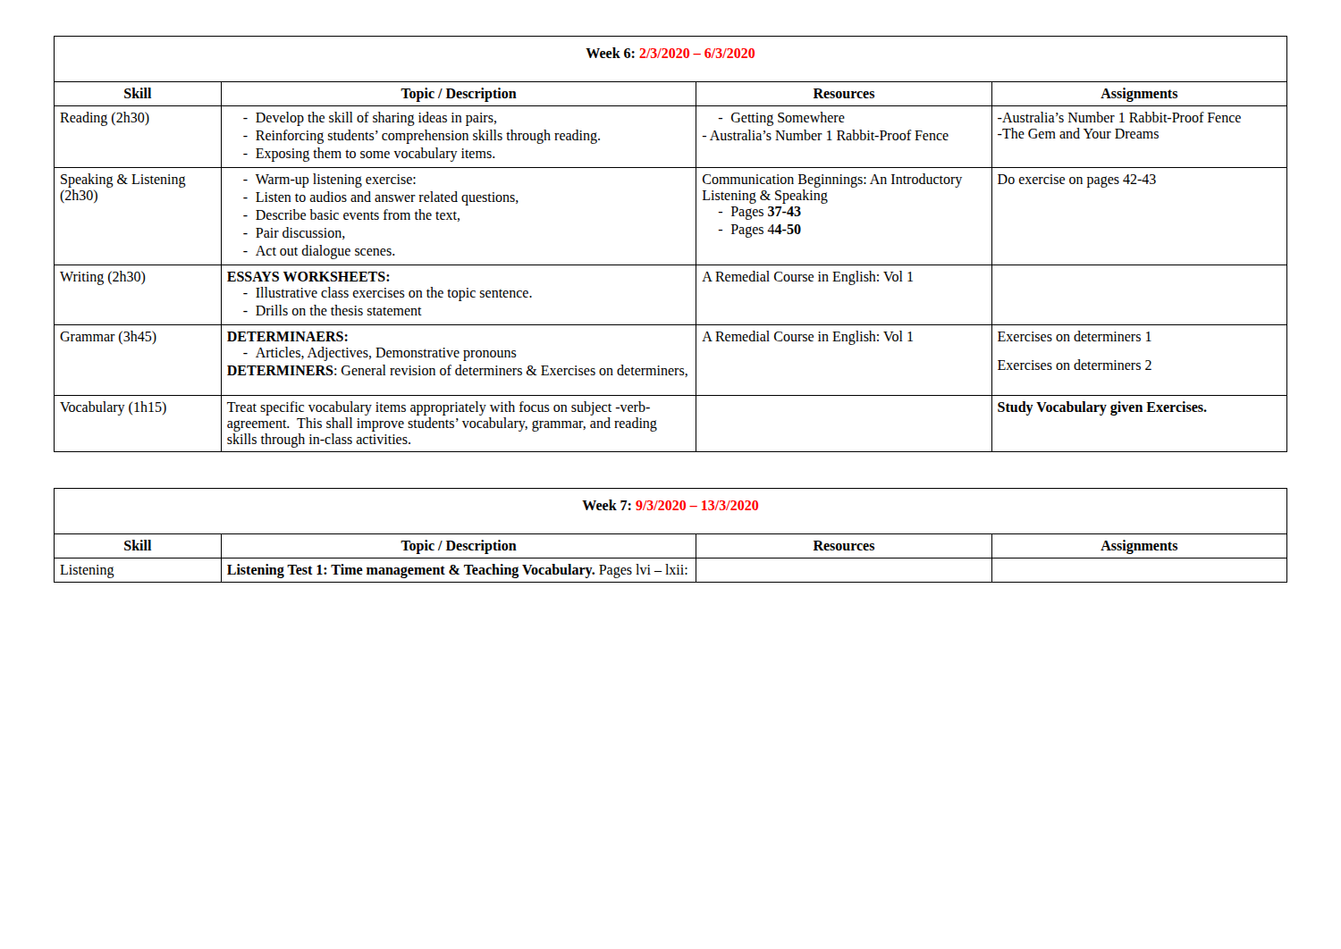| Week 6: 2/3/2020 – 6/3/2020 |
| Skill | Topic / Description | Resources | Assignments |
| Reading (2h30) | Develop the skill of sharing ideas in pairs, Reinforcing students’ comprehension skills through reading. Exposing them to some vocabulary items. | Getting Somewhere - Australia’s Number 1 Rabbit-Proof Fence | -Australia’s Number 1 Rabbit-Proof Fence -The Gem and Your Dreams |
| Speaking & Listening (2h30) | Warm-up listening exercise: Listen to audios and answer related questions, Describe basic events from the text, Pair discussion, Act out dialogue scenes. | Communication Beginnings: An Introductory Listening & Speaking Pages 37-43 Pages 4 4-50 | Do exercise on pages 42-43 |
| Writing (2h30) | ESSAYS WORKSHEETS: Illustrative class exercises on the topic sentence. Drills on the thesis statement | A Remedial Course in English: Vol 1 | |
| Grammar (3h45) | DETERMINAERS: Articles, Adjectives, Demonstrative pronouns DETERMINERS : General revision of determiners & Exercises on determiners, | A Remedial Course in English: Vol 1 | Exercises on determiners 1 Exercises on determiners 2 |
| Vocabulary (1h15) | Treat specific vocabulary items appropriately with focus on subject -verb-agreement. This shall improve students’ vocabulary, grammar, and reading skills through in-class activities. | | Study Vocabulary given Exercises. |
| Week 7: 9/3/2020 – 13/3/2020 |
| Skill | Topic / Description | Resources | Assignments |
| Listening | Listening Test 1: Time management & Teaching Vocabulary. Pages lvi – lxii: | | |